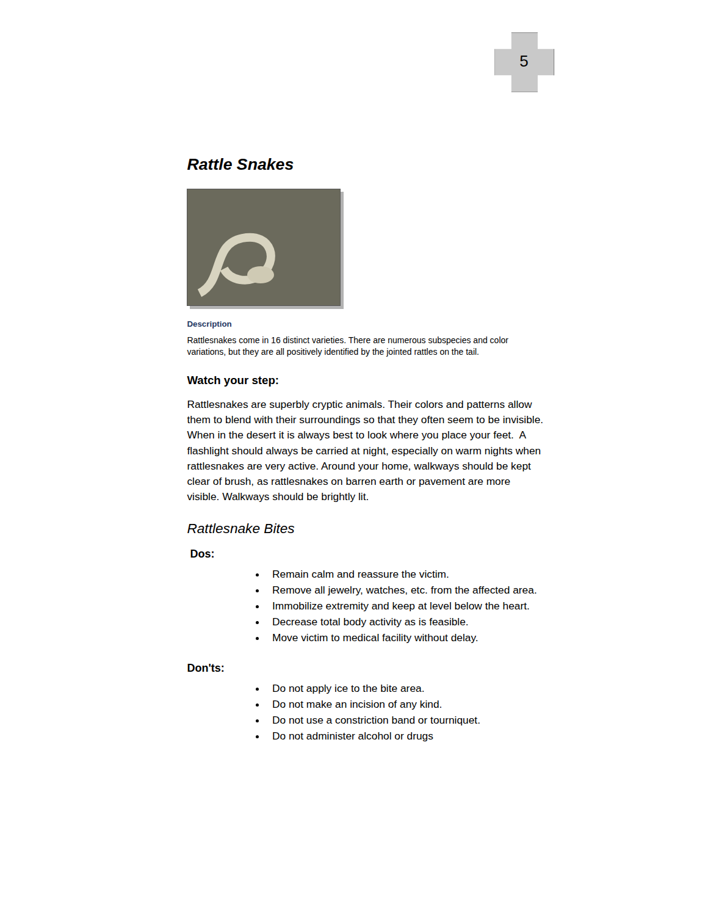5
Rattle Snakes
Description
Rattlesnakes come in 16 distinct varieties. There are numerous subspecies and color variations, but they are all positively identified by the jointed rattles on the tail.
Watch your step:
Rattlesnakes are superbly cryptic animals. Their colors and patterns allow them to blend with their surroundings so that they often seem to be invisible. When in the desert it is always best to look where you place your feet. A flashlight should always be carried at night, especially on warm nights when rattlesnakes are very active. Around your home, walkways should be kept clear of brush, as rattlesnakes on barren earth or pavement are more visible. Walkways should be brightly lit.
Rattlesnake Bites
Dos:
Remain calm and reassure the victim.
Remove all jewelry, watches, etc. from the affected area.
Immobilize extremity and keep at level below the heart.
Decrease total body activity as is feasible.
Move victim to medical facility without delay.
Don'ts:
Do not apply ice to the bite area.
Do not make an incision of any kind.
Do not use a constriction band or tourniquet.
Do not administer alcohol or drugs